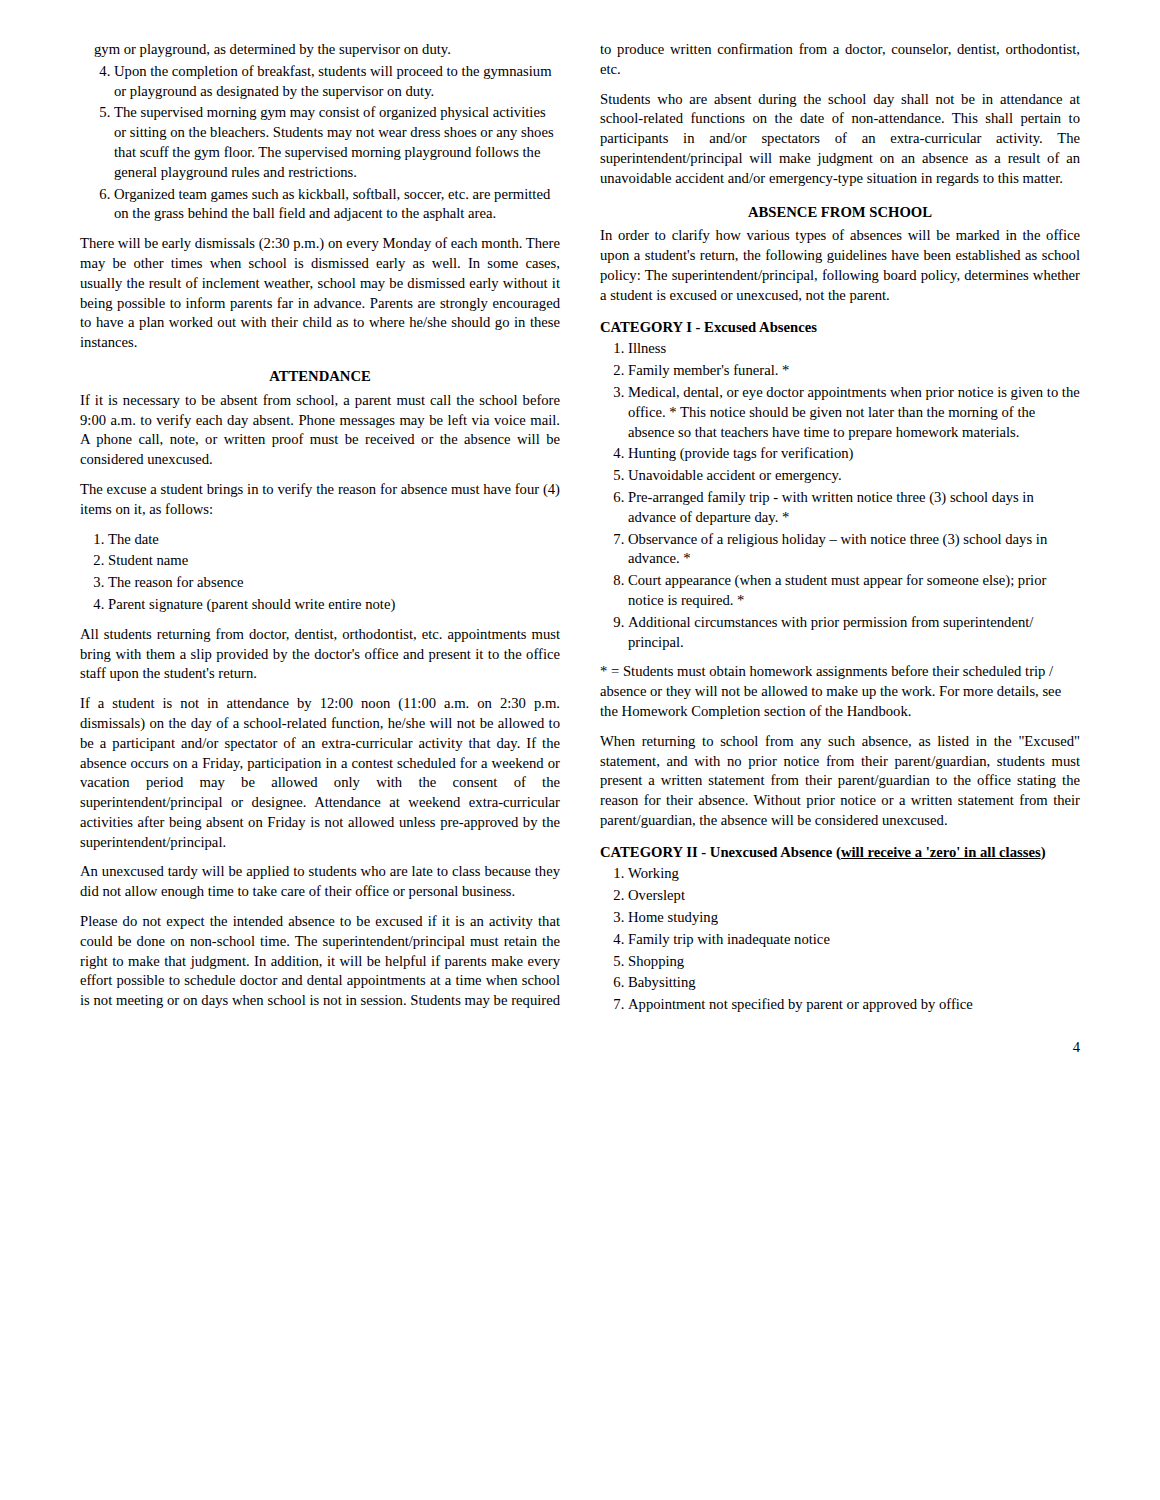gym or playground, as determined by the supervisor on duty.
Upon the completion of breakfast, students will proceed to the gymnasium or playground as designated by the supervisor on duty.
The supervised morning gym may consist of organized physical activities or sitting on the bleachers. Students may not wear dress shoes or any shoes that scuff the gym floor. The supervised morning playground follows the general playground rules and restrictions.
Organized team games such as kickball, softball, soccer, etc. are permitted on the grass behind the ball field and adjacent to the asphalt area.
There will be early dismissals (2:30 p.m.) on every Monday of each month. There may be other times when school is dismissed early as well. In some cases, usually the result of inclement weather, school may be dismissed early without it being possible to inform parents far in advance. Parents are strongly encouraged to have a plan worked out with their child as to where he/she should go in these instances.
Attendance
If it is necessary to be absent from school, a parent must call the school before 9:00 a.m. to verify each day absent. Phone messages may be left via voice mail. A phone call, note, or written proof must be received or the absence will be considered unexcused.
The excuse a student brings in to verify the reason for absence must have four (4) items on it, as follows:
The date
Student name
The reason for absence
Parent signature (parent should write entire note)
All students returning from doctor, dentist, orthodontist, etc. appointments must bring with them a slip provided by the doctor's office and present it to the office staff upon the student's return.
If a student is not in attendance by 12:00 noon (11:00 a.m. on 2:30 p.m. dismissals) on the day of a school-related function, he/she will not be allowed to be a participant and/or spectator of an extra-curricular activity that day. If the absence occurs on a Friday, participation in a contest scheduled for a weekend or vacation period may be allowed only with the consent of the superintendent/principal or designee. Attendance at weekend extra-curricular activities after being absent on Friday is not allowed unless pre-approved by the superintendent/principal.
An unexcused tardy will be applied to students who are late to class because they did not allow enough time to take care of their office or personal business.
Please do not expect the intended absence to be excused if it is an activity that could be done on non-school time. The superintendent/principal must retain the right to make that judgment. In addition, it will be helpful if parents make every effort possible to schedule doctor and dental appointments at a time when school is not meeting or on days when school is not in session. Students may be required to produce written confirmation from a doctor, counselor, dentist, orthodontist, etc.
Students who are absent during the school day shall not be in attendance at school-related functions on the date of non-attendance. This shall pertain to participants in and/or spectators of an extra-curricular activity. The superintendent/principal will make judgment on an absence as a result of an unavoidable accident and/or emergency-type situation in regards to this matter.
Absence From School
In order to clarify how various types of absences will be marked in the office upon a student's return, the following guidelines have been established as school policy: The superintendent/principal, following board policy, determines whether a student is excused or unexcused, not the parent.
CATEGORY I - Excused Absences
Illness
Family member's funeral. *
Medical, dental, or eye doctor appointments when prior notice is given to the office. * This notice should be given not later than the morning of the absence so that teachers have time to prepare homework materials.
Hunting (provide tags for verification)
Unavoidable accident or emergency.
Pre-arranged family trip - with written notice three (3) school days in advance of departure day. *
Observance of a religious holiday – with notice three (3) school days in advance. *
Court appearance (when a student must appear for someone else); prior notice is required. *
Additional circumstances with prior permission from superintendent/ principal.
* = Students must obtain homework assignments before their scheduled trip / absence or they will not be allowed to make up the work. For more details, see the Homework Completion section of the Handbook.
When returning to school from any such absence, as listed in the "Excused" statement, and with no prior notice from their parent/guardian, students must present a written statement from their parent/guardian to the office stating the reason for their absence. Without prior notice or a written statement from their parent/guardian, the absence will be considered unexcused.
CATEGORY II - Unexcused Absence (will receive a 'zero' in all classes)
Working
Overslept
Home studying
Family trip with inadequate notice
Shopping
Babysitting
Appointment not specified by parent or approved by office
4